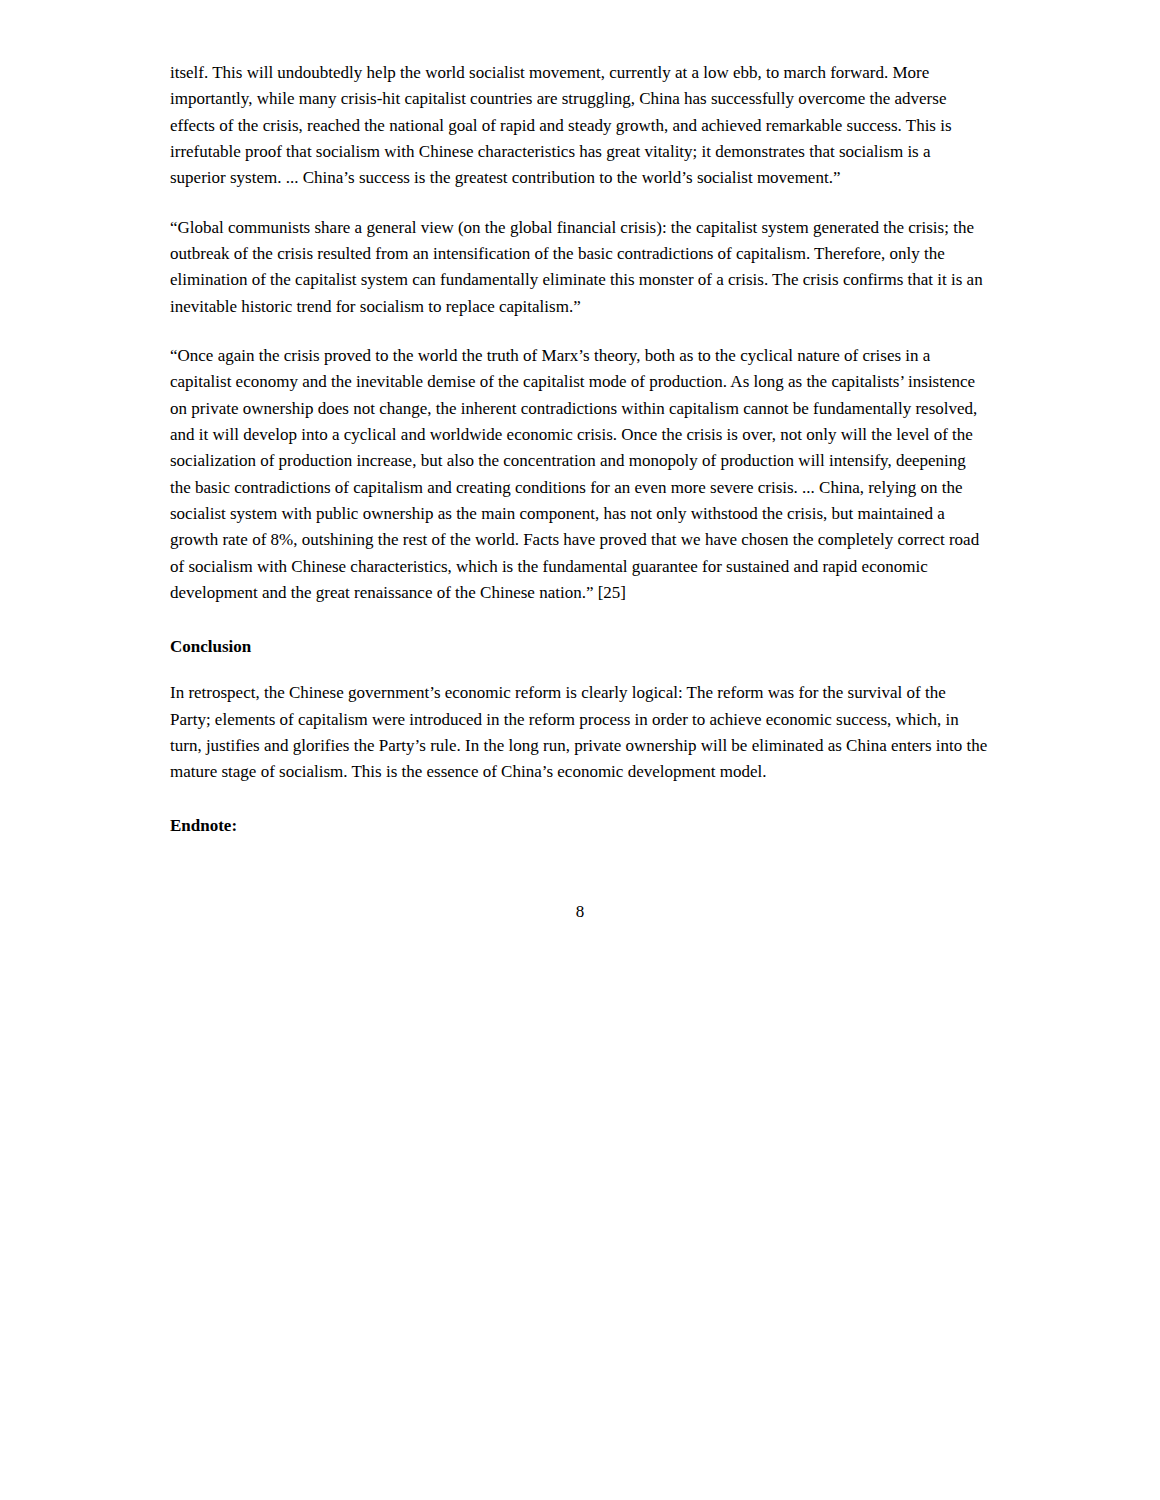itself. This will undoubtedly help the world socialist movement, currently at a low ebb, to march forward. More importantly, while many crisis-hit capitalist countries are struggling, China has successfully overcome the adverse effects of the crisis, reached the national goal of rapid and steady growth, and achieved remarkable success. This is irrefutable proof that socialism with Chinese characteristics has great vitality; it demonstrates that socialism is a superior system. ... China’s success is the greatest contribution to the world’s socialist movement.”
“Global communists share a general view (on the global financial crisis): the capitalist system generated the crisis; the outbreak of the crisis resulted from an intensification of the basic contradictions of capitalism. Therefore, only the elimination of the capitalist system can fundamentally eliminate this monster of a crisis. The crisis confirms that it is an inevitable historic trend for socialism to replace capitalism.”
“Once again the crisis proved to the world the truth of Marx’s theory, both as to the cyclical nature of crises in a capitalist economy and the inevitable demise of the capitalist mode of production. As long as the capitalists’ insistence on private ownership does not change, the inherent contradictions within capitalism cannot be fundamentally resolved, and it will develop into a cyclical and worldwide economic crisis. Once the crisis is over, not only will the level of the socialization of production increase, but also the concentration and monopoly of production will intensify, deepening the basic contradictions of capitalism and creating conditions for an even more severe crisis. ... China, relying on the socialist system with public ownership as the main component, has not only withstood the crisis, but maintained a growth rate of 8%, outshining the rest of the world. Facts have proved that we have chosen the completely correct road of socialism with Chinese characteristics, which is the fundamental guarantee for sustained and rapid economic development and the great renaissance of the Chinese nation.” [25]
Conclusion
In retrospect, the Chinese government’s economic reform is clearly logical: The reform was for the survival of the Party; elements of capitalism were introduced in the reform process in order to achieve economic success, which, in turn, justifies and glorifies the Party’s rule. In the long run, private ownership will be eliminated as China enters into the mature stage of socialism. This is the essence of China’s economic development model.
Endnote:
8